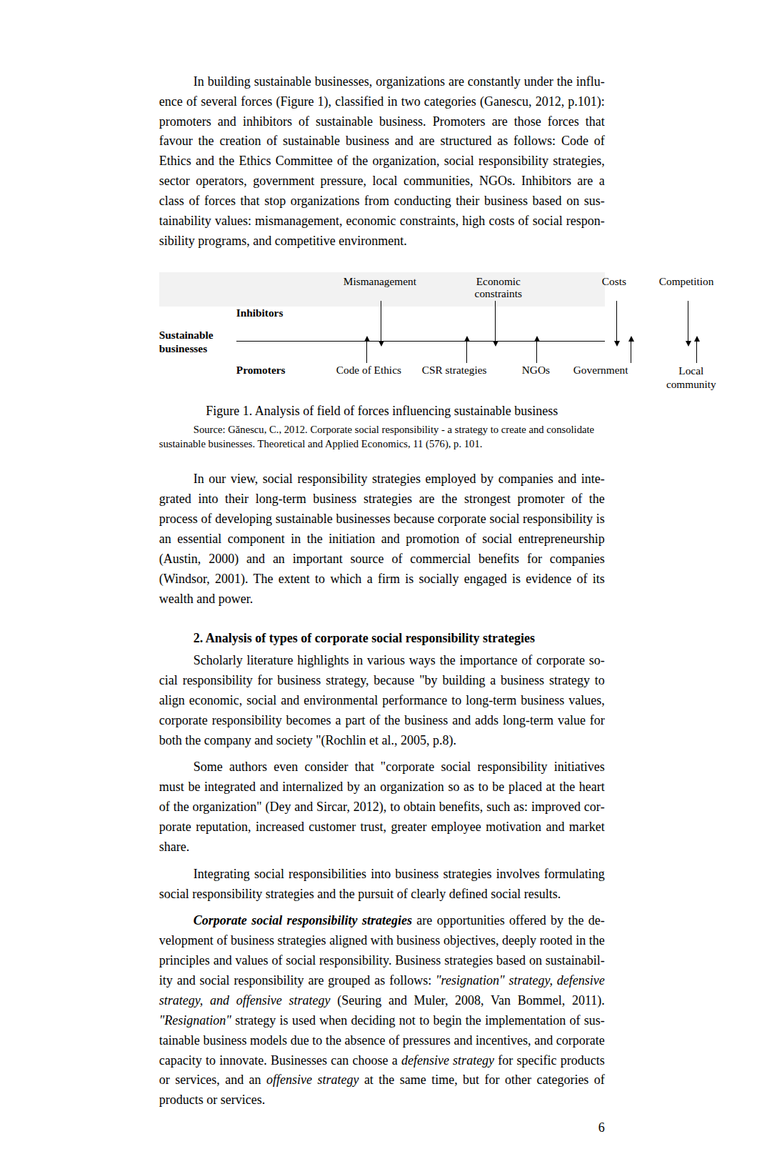In building sustainable businesses, organizations are constantly under the influence of several forces (Figure 1), classified in two categories (Ganescu, 2012, p.101): promoters and inhibitors of sustainable business. Promoters are those forces that favour the creation of sustainable business and are structured as follows: Code of Ethics and the Ethics Committee of the organization, social responsibility strategies, sector operators, government pressure, local communities, NGOs. Inhibitors are a class of forces that stop organizations from conducting their business based on sustainability values: mismanagement, economic constraints, high costs of social responsibility programs, and competitive environment.
Mismanagement
Economic
constraints
Costs
Competition
Inhibitors
Sustainable
businesses
Promoters
Code of Ethics
CSR strategies
NGOs
Government
Local
community
Figure 1. Analysis of field of forces influencing sustainable business
Source: Gănescu, C., 2012. Corporate social responsibility - a strategy to create and consolidate sustainable businesses. Theoretical and Applied Economics, 11 (576), p. 101.
In our view, social responsibility strategies employed by companies and integrated into their long-term business strategies are the strongest promoter of the process of developing sustainable businesses because corporate social responsibility is an essential component in the initiation and promotion of social entrepreneurship (Austin, 2000) and an important source of commercial benefits for companies (Windsor, 2001). The extent to which a firm is socially engaged is evidence of its wealth and power.
2. Analysis of types of corporate social responsibility strategies
Scholarly literature highlights in various ways the importance of corporate social responsibility for business strategy, because "by building a business strategy to align economic, social and environmental performance to long-term business values, corporate responsibility becomes a part of the business and adds long-term value for both the company and society "(Rochlin et al., 2005, p.8).
Some authors even consider that "corporate social responsibility initiatives must be integrated and internalized by an organization so as to be placed at the heart of the organization" (Dey and Sircar, 2012), to obtain benefits, such as: improved corporate reputation, increased customer trust, greater employee motivation and market share.
Integrating social responsibilities into business strategies involves formulating social responsibility strategies and the pursuit of clearly defined social results.
Corporate social responsibility strategies are opportunities offered by the development of business strategies aligned with business objectives, deeply rooted in the principles and values of social responsibility. Business strategies based on sustainability and social responsibility are grouped as follows: "resignation" strategy, defensive strategy, and offensive strategy (Seuring and Muler, 2008, Van Bommel, 2011). "Resignation" strategy is used when deciding not to begin the implementation of sustainable business models due to the absence of pressures and incentives, and corporate capacity to innovate. Businesses can choose a defensive strategy for specific products or services, and an offensive strategy at the same time, but for other categories of products or services.
6